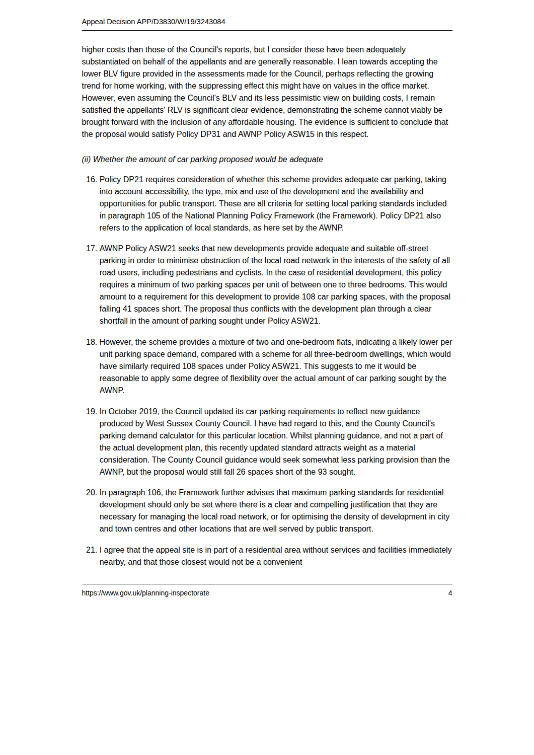Appeal Decision APP/D3830/W/19/3243084
higher costs than those of the Council's reports, but I consider these have been adequately substantiated on behalf of the appellants and are generally reasonable. I lean towards accepting the lower BLV figure provided in the assessments made for the Council, perhaps reflecting the growing trend for home working, with the suppressing effect this might have on values in the office market. However, even assuming the Council's BLV and its less pessimistic view on building costs, I remain satisfied the appellants' RLV is significant clear evidence, demonstrating the scheme cannot viably be brought forward with the inclusion of any affordable housing. The evidence is sufficient to conclude that the proposal would satisfy Policy DP31 and AWNP Policy ASW15 in this respect.
(ii) Whether the amount of car parking proposed would be adequate
Policy DP21 requires consideration of whether this scheme provides adequate car parking, taking into account accessibility, the type, mix and use of the development and the availability and opportunities for public transport. These are all criteria for setting local parking standards included in paragraph 105 of the National Planning Policy Framework (the Framework). Policy DP21 also refers to the application of local standards, as here set by the AWNP.
AWNP Policy ASW21 seeks that new developments provide adequate and suitable off-street parking in order to minimise obstruction of the local road network in the interests of the safety of all road users, including pedestrians and cyclists. In the case of residential development, this policy requires a minimum of two parking spaces per unit of between one to three bedrooms. This would amount to a requirement for this development to provide 108 car parking spaces, with the proposal falling 41 spaces short. The proposal thus conflicts with the development plan through a clear shortfall in the amount of parking sought under Policy ASW21.
However, the scheme provides a mixture of two and one-bedroom flats, indicating a likely lower per unit parking space demand, compared with a scheme for all three-bedroom dwellings, which would have similarly required 108 spaces under Policy ASW21. This suggests to me it would be reasonable to apply some degree of flexibility over the actual amount of car parking sought by the AWNP.
In October 2019, the Council updated its car parking requirements to reflect new guidance produced by West Sussex County Council. I have had regard to this, and the County Council's parking demand calculator for this particular location. Whilst planning guidance, and not a part of the actual development plan, this recently updated standard attracts weight as a material consideration. The County Council guidance would seek somewhat less parking provision than the AWNP, but the proposal would still fall 26 spaces short of the 93 sought.
In paragraph 106, the Framework further advises that maximum parking standards for residential development should only be set where there is a clear and compelling justification that they are necessary for managing the local road network, or for optimising the density of development in city and town centres and other locations that are well served by public transport.
I agree that the appeal site is in part of a residential area without services and facilities immediately nearby, and that those closest would not be a convenient
https://www.gov.uk/planning-inspectorate 4